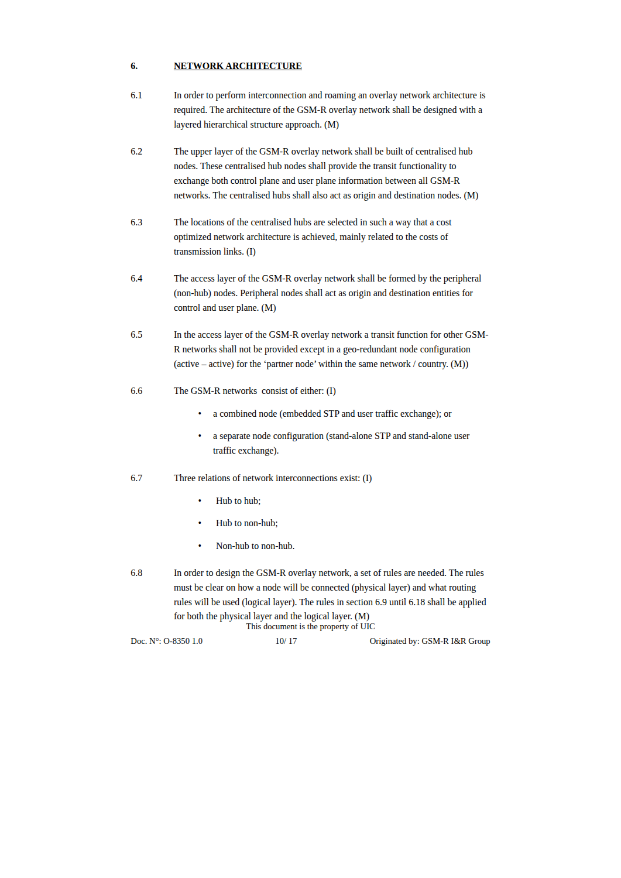6. NETWORK ARCHITECTURE
6.1
In order to perform interconnection and roaming an overlay network architecture is required. The architecture of the GSM-R overlay network shall be designed with a layered hierarchical structure approach. (M)
6.2
The upper layer of the GSM-R overlay network shall be built of centralised hub nodes. These centralised hub nodes shall provide the transit functionality to exchange both control plane and user plane information between all GSM-R networks. The centralised hubs shall also act as origin and destination nodes. (M)
6.3
The locations of the centralised hubs are selected in such a way that a cost optimized network architecture is achieved, mainly related to the costs of transmission links. (I)
6.4
The access layer of the GSM-R overlay network shall be formed by the peripheral (non-hub) nodes. Peripheral nodes shall act as origin and destination entities for control and user plane. (M)
6.5
In the access layer of the GSM-R overlay network a transit function for other GSM-R networks shall not be provided except in a geo-redundant node configuration (active – active) for the ‘partner node’ within the same network / country. (M))
6.6
The GSM-R networks consist of either: (I)
a combined node (embedded STP and user traffic exchange); or
a separate node configuration (stand-alone STP and stand-alone user traffic exchange).
6.7
Three relations of network interconnections exist: (I)
Hub to hub;
Hub to non-hub;
Non-hub to non-hub.
6.8
In order to design the GSM-R overlay network, a set of rules are needed. The rules must be clear on how a node will be connected (physical layer) and what routing rules will be used (logical layer). The rules in section 6.9 until 6.18 shall be applied for both the physical layer and the logical layer. (M)
This document is the property of UIC
Doc. N°: O-8350 1.0 10/ 17 Originated by: GSM-R I&R Group